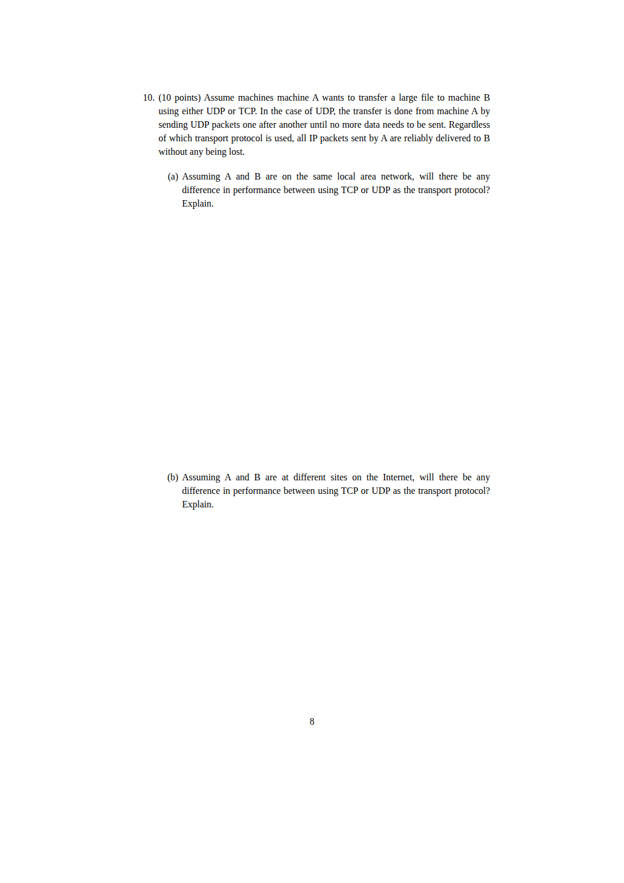10. (10 points) Assume machines machine A wants to transfer a large file to machine B using either UDP or TCP. In the case of UDP, the transfer is done from machine A by sending UDP packets one after another until no more data needs to be sent. Regardless of which transport protocol is used, all IP packets sent by A are reliably delivered to B without any being lost.
(a) Assuming A and B are on the same local area network, will there be any difference in performance between using TCP or UDP as the transport protocol? Explain.
(b) Assuming A and B are at different sites on the Internet, will there be any difference in performance between using TCP or UDP as the transport protocol? Explain.
8